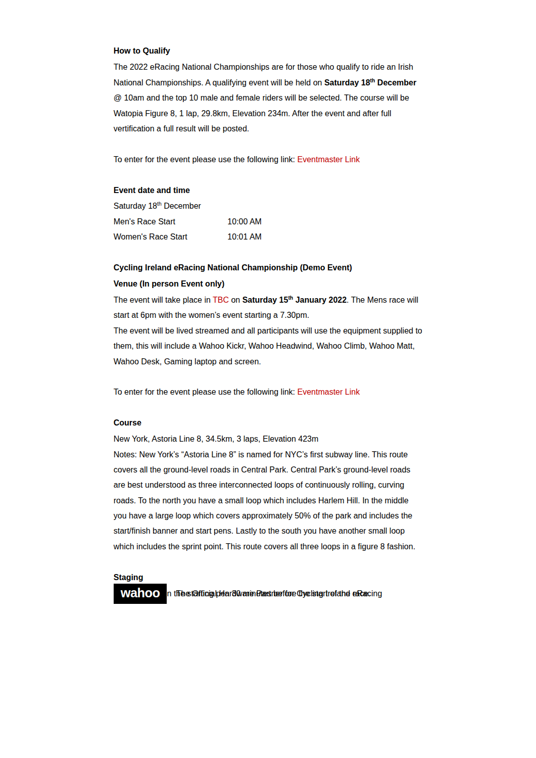How to Qualify
The 2022 eRacing National Championships are for those who qualify to ride an Irish National Championships. A qualifying event will be held on Saturday 18th December @ 10am and the top 10 male and female riders will be selected. The course will be Watopia Figure 8, 1 lap, 29.8km, Elevation 234m. After the event and after full vertification a full result will be posted.
To enter for the event please use the following link: Eventmaster Link
Event date and time
Saturday 18th December
Men's Race Start 10:00 AM
Women's Race Start 10:01 AM
Cycling Ireland eRacing National Championship (Demo Event)
Venue (In person Event only)
The event will take place in TBC on Saturday 15th January 2022. The Mens race will start at 6pm with the women’s event starting a 7.30pm.
The event will be lived streamed and all participants will use the equipment supplied to them, this will include a Wahoo Kickr, Wahoo Headwind, Wahoo Climb, Wahoo Matt, Wahoo Desk, Gaming laptop and screen.
To enter for the event please use the following link: Eventmaster Link
Course
New York, Astoria Line 8, 34.5km, 3 laps, Elevation 423m
Notes: New York’s “Astoria Line 8” is named for NYC’s first subway line. This route covers all the ground-level roads in Central Park. Central Park’s ground-level roads are best understood as three interconnected loops of continuously rolling, curving roads. To the north you have a small loop which includes Harlem Hill. In the middle you have a large loop which covers approximately 50% of the park and includes the start/finish banner and start pens. Lastly to the south you have another small loop which includes the sprint point. This route covers all three loops in a figure 8 fashion.
Staging
Riders must join the starting pen 30 minutes before the start of the race.
wahoo The Official Hardware Partner for Cycling Ireland eRacing